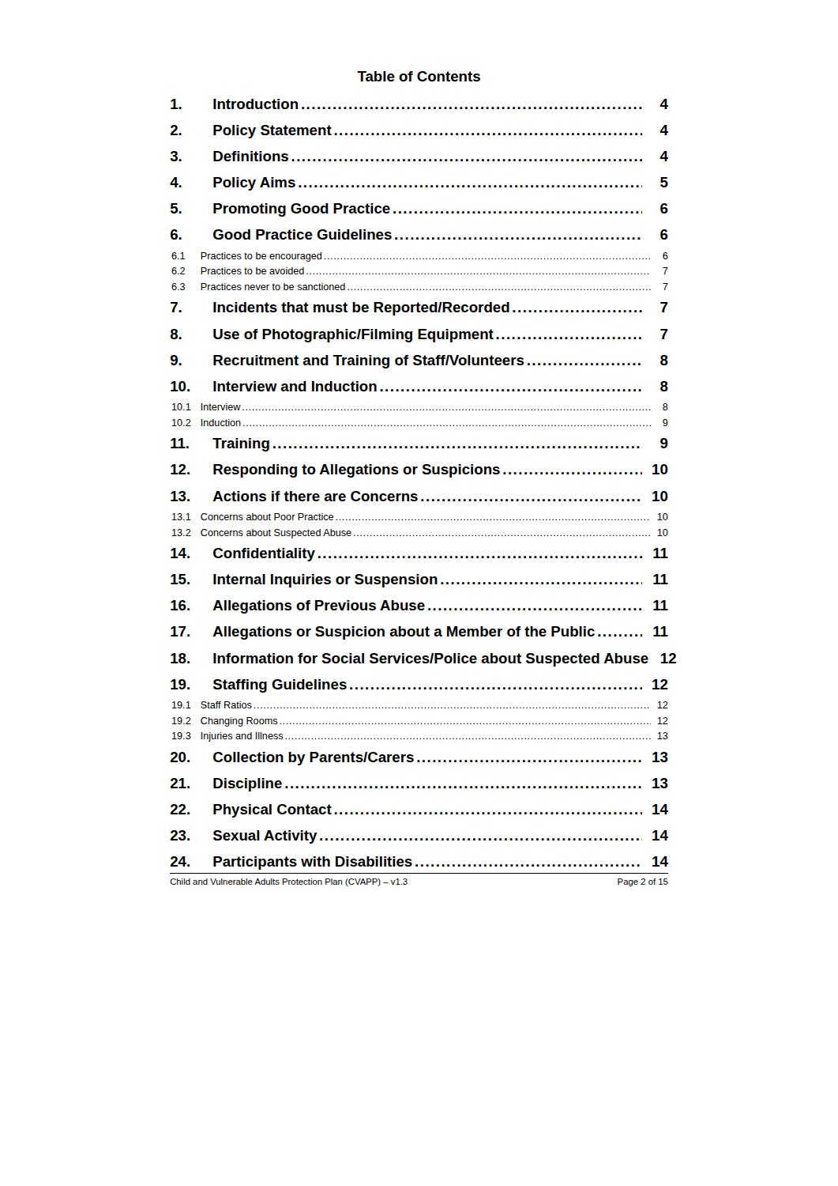Table of Contents
1. Introduction .................................................................................................. 4
2. Policy Statement ......................................................................................... 4
3. Definitions ................................................................................................... 4
4. Policy Aims .................................................................................................. 5
5. Promoting Good Practice ............................................................................. 6
6. Good Practice Guidelines ............................................................................. 6
6.1 Practices to be encouraged ......................................................................................................................... 6
6.2 Practices to be avoided ................................................................................................................................. 7
6.3 Practices never to be sanctioned ................................................................................................................. 7
7. Incidents that must be Reported/Recorded ........................................................... 7
8. Use of Photographic/Filming Equipment .................................................................. 7
9. Recruitment and Training of Staff/Volunteers ....................................................... 8
10. Interview and Induction .............................................................................. 8
10.1 Interview ................................................................................................................................................. 8
10.2 Induction ................................................................................................................................................. 9
11. Training ................................................................................................. 9
12. Responding to Allegations or Suspicions ............................................................. 10
13. Actions if there are Concerns ..................................................................... 10
13.1 Concerns about Poor Practice ..................................................................................................................... 10
13.2 Concerns about Suspected Abuse ............................................................................................................. 10
14. Confidentiality ....................................................................................... 11
15. Internal Inquiries or Suspension .............................................................. 11
16. Allegations of Previous Abuse .................................................................... 11
17. Allegations or Suspicion about a Member of the Public ......................................... 11
18. Information for Social Services/Police about Suspected Abuse ............................. 12
19. Staffing Guidelines ............................................................................... 12
19.1 Staff Ratios .............................................................................................................................................. 12
19.2 Changing Rooms ..................................................................................................................................... 12
19.3 Injuries and Illness ................................................................................................................................. 13
20. Collection by Parents/Carers ..................................................................... 13
21. Discipline ............................................................................................... 13
22. Physical Contact .................................................................................... 14
23. Sexual Activity ....................................................................................... 14
24. Participants with Disabilities ..................................................................... 14
Child and Vulnerable Adults Protection Plan (CVAPP) – v1.3 Page 2 of 15